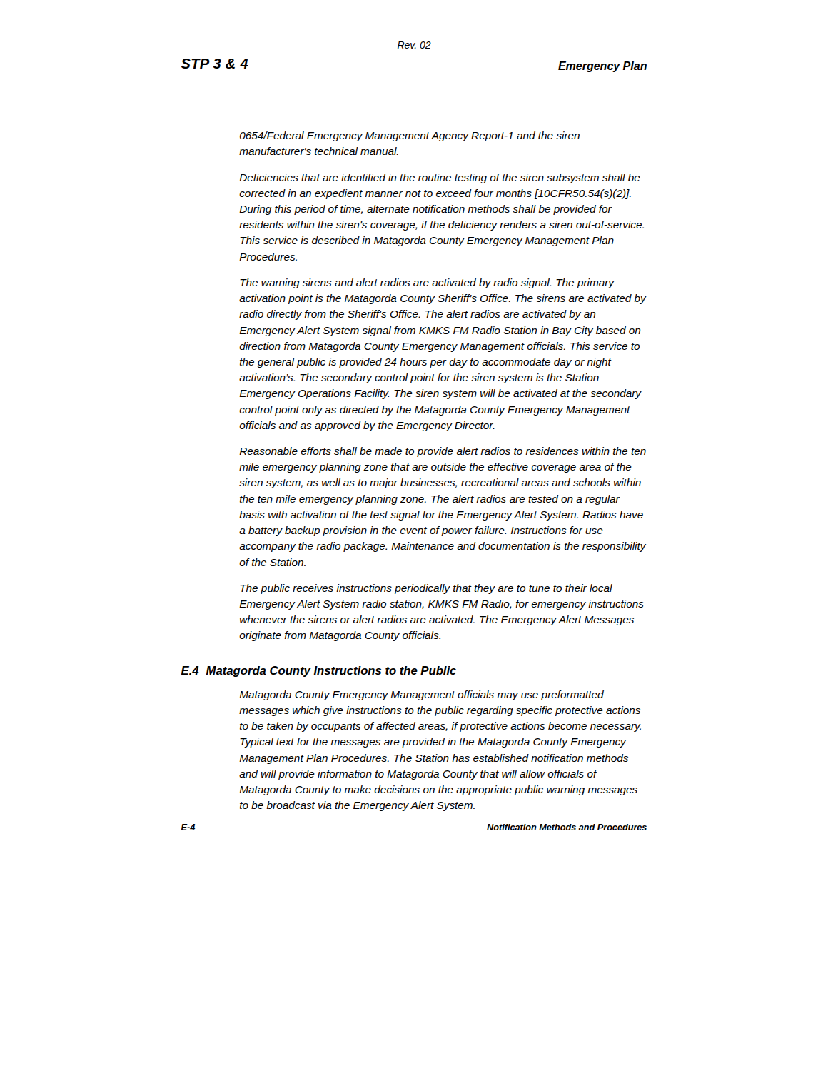Rev. 02
STP 3 & 4
Emergency Plan
0654/Federal Emergency Management Agency Report-1 and the siren manufacturer's technical manual.
Deficiencies that are identified in the routine testing of the siren subsystem shall be corrected in an expedient manner not to exceed four months [10CFR50.54(s)(2)]. During this period of time, alternate notification methods shall be provided for residents within the siren's coverage, if the deficiency renders a siren out-of-service. This service is described in Matagorda County Emergency Management Plan Procedures.
The warning sirens and alert radios are activated by radio signal. The primary activation point is the Matagorda County Sheriff's Office. The sirens are activated by radio directly from the Sheriff's Office. The alert radios are activated by an Emergency Alert System signal from KMKS FM Radio Station in Bay City based on direction from Matagorda County Emergency Management officials. This service to the general public is provided 24 hours per day to accommodate day or night activation’s. The secondary control point for the siren system is the Station Emergency Operations Facility. The siren system will be activated at the secondary control point only as directed by the Matagorda County Emergency Management officials and as approved by the Emergency Director.
Reasonable efforts shall be made to provide alert radios to residences within the ten mile emergency planning zone that are outside the effective coverage area of the siren system, as well as to major businesses, recreational areas and schools within the ten mile emergency planning zone. The alert radios are tested on a regular basis with activation of the test signal for the Emergency Alert System. Radios have a battery backup provision in the event of power failure. Instructions for use accompany the radio package. Maintenance and documentation is the responsibility of the Station.
The public receives instructions periodically that they are to tune to their local Emergency Alert System radio station, KMKS FM Radio, for emergency instructions whenever the sirens or alert radios are activated. The Emergency Alert Messages originate from Matagorda County officials.
E.4 Matagorda County Instructions to the Public
Matagorda County Emergency Management officials may use preformatted messages which give instructions to the public regarding specific protective actions to be taken by occupants of affected areas, if protective actions become necessary. Typical text for the messages are provided in the Matagorda County Emergency Management Plan Procedures. The Station has established notification methods and will provide information to Matagorda County that will allow officials of Matagorda County to make decisions on the appropriate public warning messages to be broadcast via the Emergency Alert System.
E-4
Notification Methods and Procedures